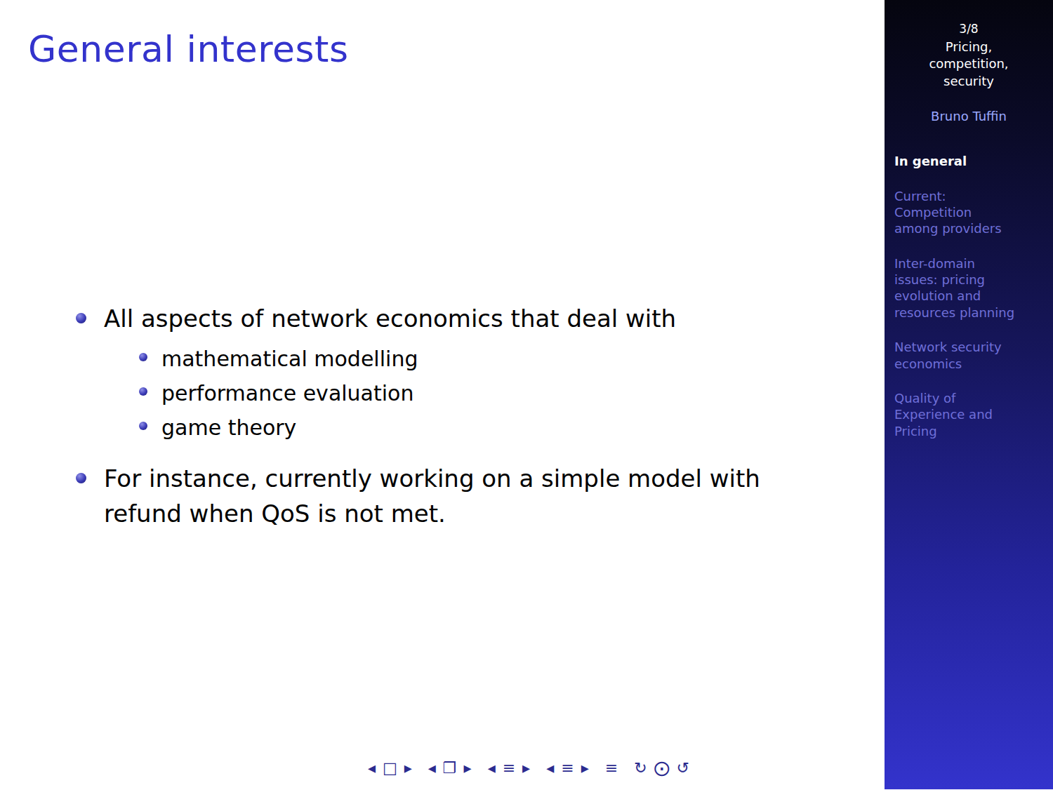General interests
All aspects of network economics that deal with
mathematical modelling
performance evaluation
game theory
For instance, currently working on a simple model with refund when QoS is not met.
◂□▸ ◂❐▸ ◂≡▸ ◂≡▸ ≡ ↻⨀↺
3/8
Pricing,
competition,
security
Bruno Tuffin
In general
Current:
Competition
among providers
Inter-domain
issues: pricing
evolution and
resources planning
Network security
economics
Quality of
Experience and
Pricing